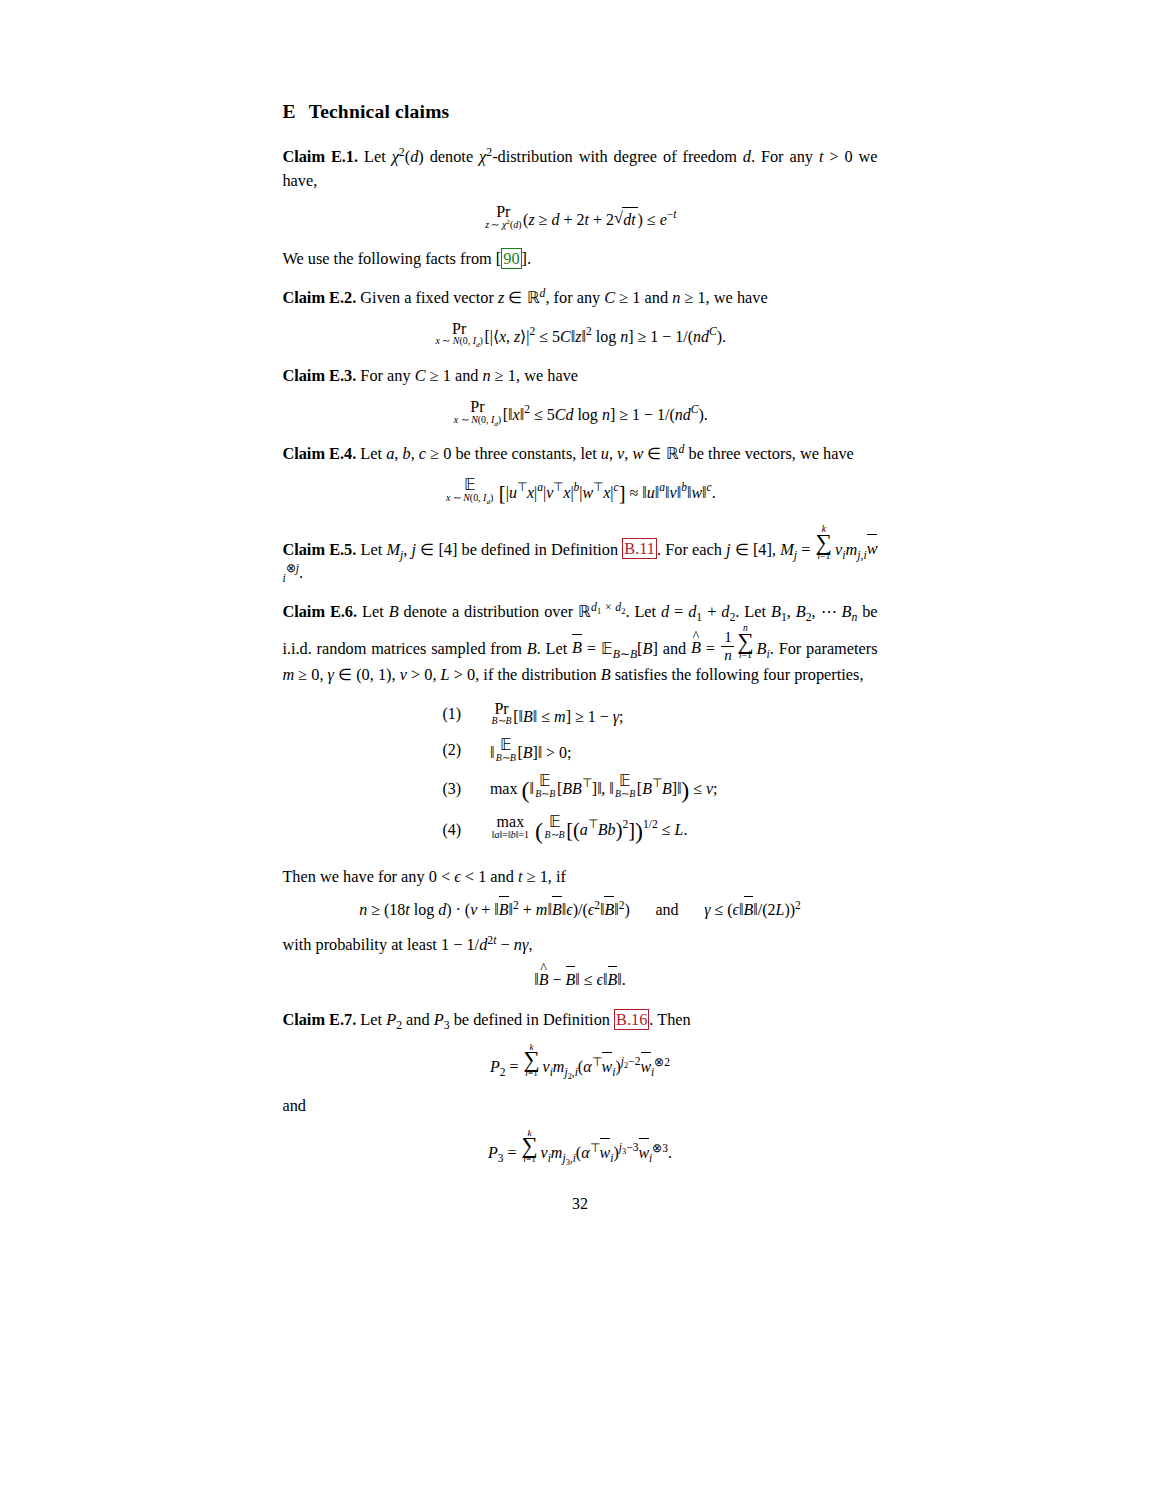ETechnical claims
Claim E.1. Let χ2(d) denote χ2-distribution with degree of freedom d. For any t > 0 we have,
Pr z ∼ χ2(d)(z ≥ d + 2t + 2dt) ≤ e−t
We use the following facts from [90].
Claim E.2. Given a fixed vector z ∈ ℝd, for any C ≥ 1 and n ≥ 1, we have
Pr x ∼ N(0, Id)[|⟨x, z⟩|2 ≤ 5C‖z‖2 log n] ≥ 1 − 1/(ndC).
Claim E.3. For any C ≥ 1 and n ≥ 1, we have
Pr x ∼ N(0, Id)[‖x‖2 ≤ 5Cd log n] ≥ 1 − 1/(ndC).
Claim E.4. Let a, b, c ≥ 0 be three constants, let u, v, w ∈ ℝd be three vectors, we have
𝔼x ∼ N(0, Id) [|u⊤x|a|v⊤x|b|w⊤x|c] ≈ ‖u‖a‖v‖b‖w‖c.
Claim E.5. Let Mj, j ∈ [4] be defined in Definition B.11. For each j ∈ [4], Mj = k∑i=1 vimj,iwi⊗j.
Claim E.6. Let B denote a distribution over ℝd1 × d2. Let d = d1 + d2. Let B1, B2, ⋯ Bn be i.i.d. random matrices sampled from B. Let B = 𝔼B∼B[B] and B = 1 n n∑i=1 Bi. For parameters m ≥ 0, γ ∈ (0, 1), ν > 0, L > 0, if the distribution B satisfies the following four properties,
| (1) | Pr B ∼ B [‖ B ‖ ≤ m ] ≥ 1 − γ ; |
| (2) | ‖ 𝔼 B ∼ B [ B ] ‖ > 0; |
| (3) | max ( ‖ 𝔼 B ∼ B [ BB ⊤ ] ‖ , ‖ 𝔼 B ∼ B [ B ⊤ B ] ‖ ) ≤ ν ; |
| (4) | max ‖ a ‖=‖ b ‖=1 ( 𝔼 B ∼ B [ ( a ⊤ Bb ) 2 ] ) 1/2 ≤ L . |
Then we have for any 0 < ϵ < 1 and t ≥ 1, if
n ≥ (18t log d) · (ν + ‖B‖2 + m‖B‖ϵ)/(ϵ2‖B‖2) and γ ≤ (ϵ‖B‖/(2L))2
with probability at least 1 − 1/d2t − nγ,
‖B − B‖ ≤ ϵ‖B‖.
Claim E.7. Let P2 and P3 be defined in Definition B.16. Then
P2 = k∑i=1 vimj2,i(α⊤wi)j2−2wi⊗2
and
P3 = k∑i=1 vimj3,i(α⊤wi)j3−3wi⊗3.
32